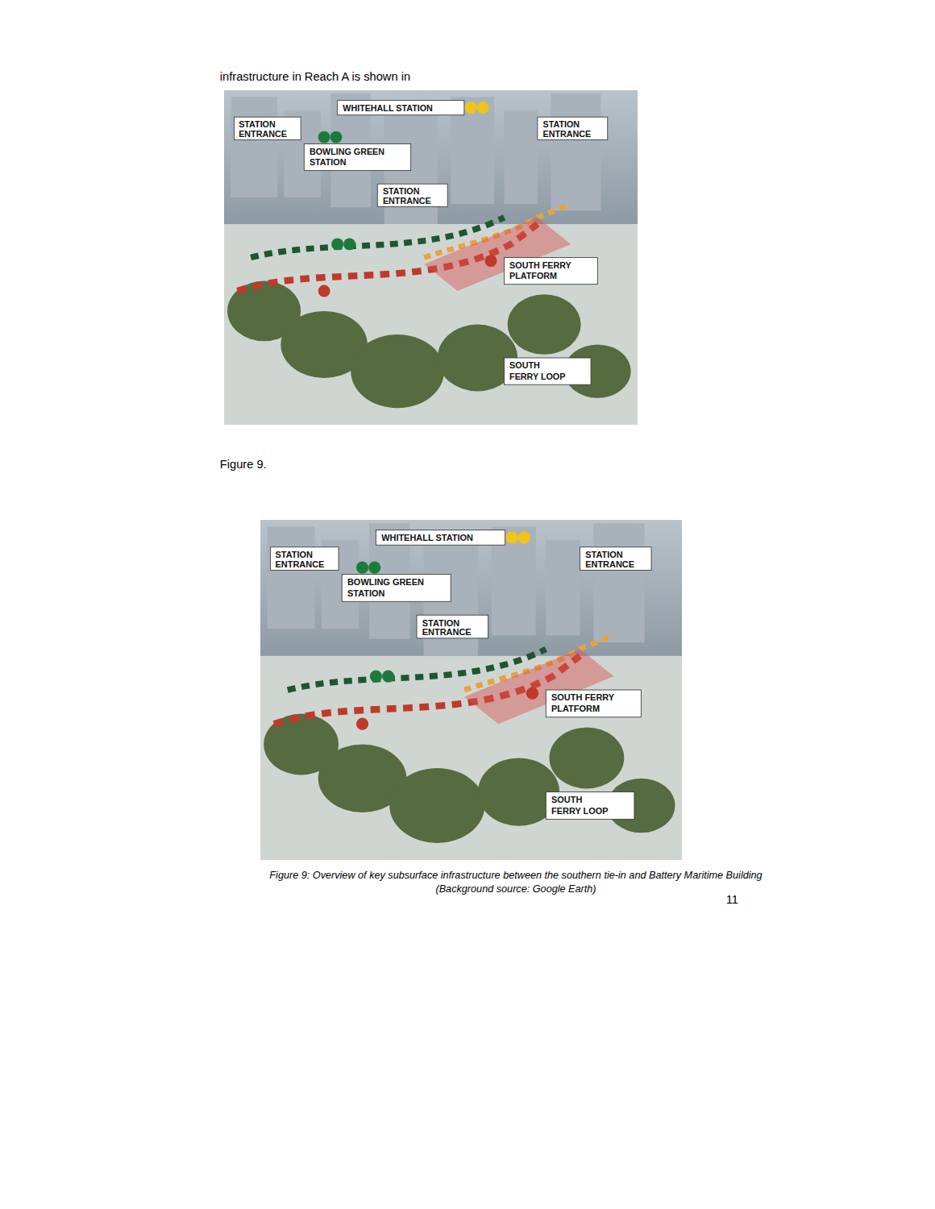infrastructure in Reach A is shown in
Figure 9.
Figure 9: Overview of key subsurface infrastructure between the southern tie-in and Battery Maritime Building (Background source: Google Earth)
11